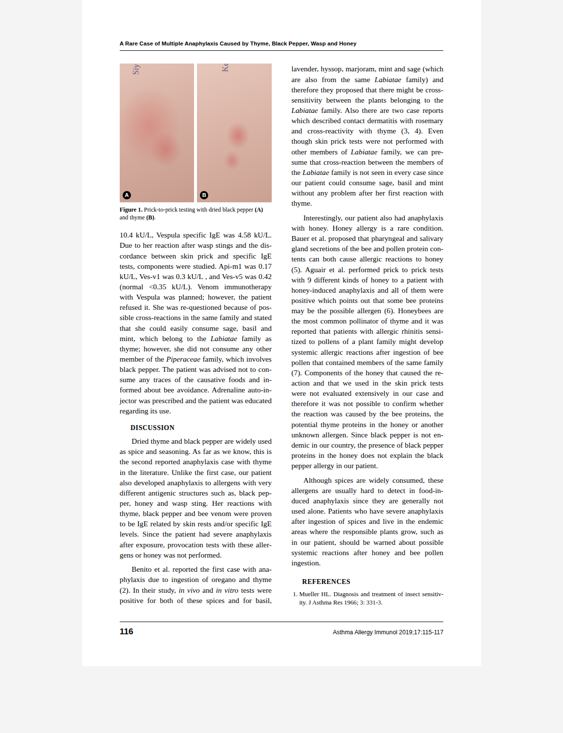A Rare Case of Multiple Anaphylaxis Caused by Thyme, Black Pepper, Wasp and Honey
Siyah biber
A
Kekik
B
Figure 1. Prick-to-prick testing with dried black pepper (A) and thyme (B).
10.4 kU/L, Vespula specific IgE was 4.58 kU/L. Due to her reaction after wasp stings and the discordance between skin prick and specific IgE tests, components were studied. Api-m1 was 0.17 kU/L, Ves-v1 was 0.3 kU/L , and Ves-v5 was 0.42 (normal <0.35 kU/L). Venom immunotherapy with Vespula was planned; however, the patient refused it. She was re-questioned because of possible cross-reactions in the same family and stated that she could easily consume sage, basil and mint, which belong to the Labiatae family as thyme; however, she did not consume any other member of the Piperaceae family, which involves black pepper. The patient was advised not to consume any traces of the causative foods and informed about bee avoidance. Adrenaline auto-injector was prescribed and the patient was educated regarding its use.
DISCUSSION
Dried thyme and black pepper are widely used as spice and seasoning. As far as we know, this is the second reported anaphylaxis case with thyme in the literature. Unlike the first case, our patient also developed anaphylaxis to allergens with very different antigenic structures such as, black pepper, honey and wasp sting. Her reactions with thyme, black pepper and bee venom were proven to be IgE related by skin rests and/or specific IgE levels. Since the patient had severe anaphylaxis after exposure, provocation tests with these allergens or honey was not performed.
Benito et al. reported the first case with anaphylaxis due to ingestion of oregano and thyme (2). In their study, in vivo and in vitro tests were positive for both of these spices and for basil, lavender, hyssop, marjoram, mint and sage (which are also from the same Labiatae family) and therefore they proposed that there might be cross-sensitivity between the plants belonging to the Labiatae family. Also there are two case reports which described contact dermatitis with rosemary and cross-reactivity with thyme (3, 4). Even though skin prick tests were not performed with other members of Labiatae family, we can presume that cross-reaction between the members of the Labiatae family is not seen in every case since our patient could consume sage, basil and mint without any problem after her first reaction with thyme.
Interestingly, our patient also had anaphylaxis with honey. Honey allergy is a rare condition. Bauer et al. proposed that pharyngeal and salivary gland secretions of the bee and pollen protein contents can both cause allergic reactions to honey (5). Aguair et al. performed prick to prick tests with 9 different kinds of honey to a patient with honey-induced anaphylaxis and all of them were positive which points out that some bee proteins may be the possible allergen (6). Honeybees are the most common pollinator of thyme and it was reported that patients with allergic rhinitis sensitized to pollens of a plant family might develop systemic allergic reactions after ingestion of bee pollen that contained members of the same family (7). Components of the honey that caused the reaction and that we used in the skin prick tests were not evaluated extensively in our case and therefore it was not possible to confirm whether the reaction was caused by the bee proteins, the potential thyme proteins in the honey or another unknown allergen. Since black pepper is not endemic in our country, the presence of black pepper proteins in the honey does not explain the black pepper allergy in our patient.
Although spices are widely consumed, these allergens are usually hard to detect in food-induced anaphylaxis since they are generally not used alone. Patients who have severe anaphylaxis after ingestion of spices and live in the endemic areas where the responsible plants grow, such as in our patient, should be warned about possible systemic reactions after honey and bee pollen ingestion.
REFERENCES
Mueller HL. Diagnosis and treatment of insect sensitivity. J Asthma Res 1966; 3: 331-3.
116
Asthma Allergy Immunol 2019;17:115-117